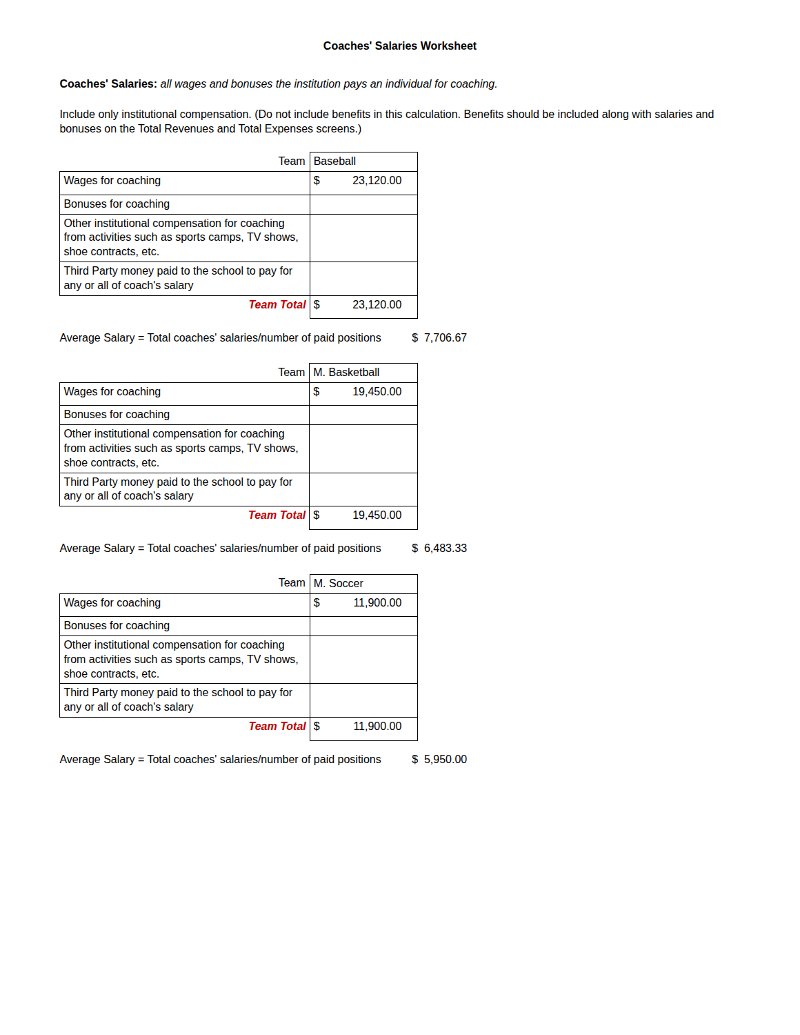Coaches' Salaries Worksheet
Coaches' Salaries: all wages and bonuses the institution pays an individual for coaching.
Include only institutional compensation. (Do not include benefits in this calculation. Benefits should be included along with salaries and bonuses on the Total Revenues and Total Expenses screens.)
| Team | Baseball |
| Wages for coaching | $ 23,120.00 |
| Bonuses for coaching | |
| Other institutional compensation for coaching from activities such as sports camps, TV shows, shoe contracts, etc. | |
| Third Party money paid to the school to pay for any or all of coach's salary | |
| Team Total | $ 23,120.00 |
Average Salary = Total coaches' salaries/number of paid positions $ 7,706.67
| Team | M. Basketball |
| Wages for coaching | $ 19,450.00 |
| Bonuses for coaching | |
| Other institutional compensation for coaching from activities such as sports camps, TV shows, shoe contracts, etc. | |
| Third Party money paid to the school to pay for any or all of coach's salary | |
| Team Total | $ 19,450.00 |
Average Salary = Total coaches' salaries/number of paid positions $ 6,483.33
| Team | M. Soccer |
| Wages for coaching | $ 11,900.00 |
| Bonuses for coaching | |
| Other institutional compensation for coaching from activities such as sports camps, TV shows, shoe contracts, etc. | |
| Third Party money paid to the school to pay for any or all of coach's salary | |
| Team Total | $ 11,900.00 |
Average Salary = Total coaches' salaries/number of paid positions $ 5,950.00